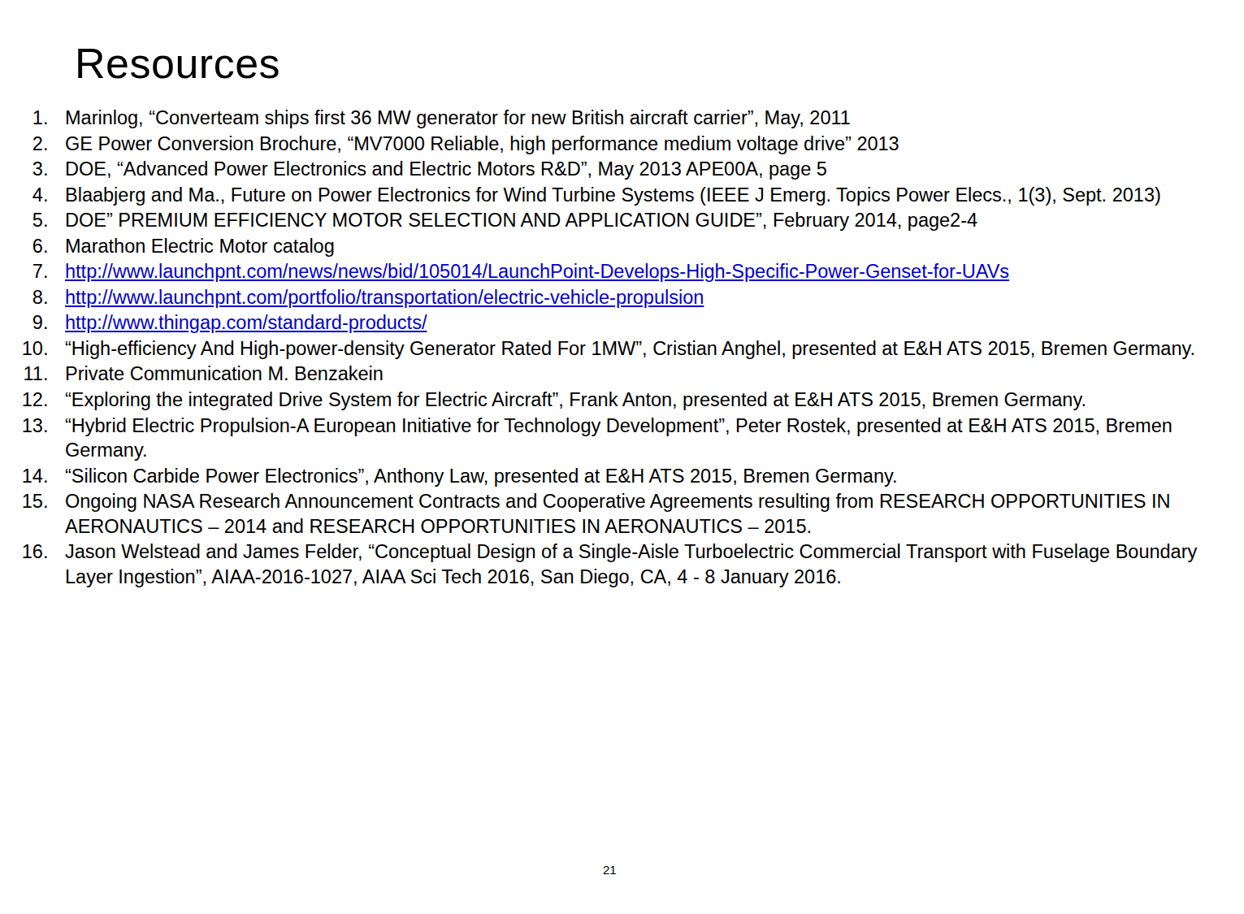Resources
Marinlog, “Converteam ships first 36 MW generator for new British aircraft carrier”, May, 2011
GE Power Conversion Brochure, “MV7000 Reliable, high performance medium voltage drive” 2013
DOE, “Advanced Power Electronics and Electric Motors R&D”, May 2013 APE00A, page 5
Blaabjerg and Ma., Future on Power Electronics for Wind Turbine Systems (IEEE J Emerg. Topics Power Elecs., 1(3), Sept. 2013)
DOE” PREMIUM EFFICIENCY MOTOR SELECTION AND APPLICATION GUIDE”, February 2014, page2-4
Marathon Electric Motor catalog
http://www.launchpnt.com/news/news/bid/105014/LaunchPoint-Develops-High-Specific-Power-Genset-for-UAVs
http://www.launchpnt.com/portfolio/transportation/electric-vehicle-propulsion
http://www.thingap.com/standard-products/
“High-efficiency And High-power-density Generator Rated For 1MW”, Cristian Anghel, presented at E&H ATS 2015, Bremen Germany.
Private Communication M. Benzakein
“Exploring the integrated Drive System for Electric Aircraft”, Frank Anton, presented at E&H ATS 2015, Bremen Germany.
“Hybrid Electric Propulsion-A European Initiative for Technology Development”, Peter Rostek, presented at E&H ATS 2015, Bremen Germany.
“Silicon Carbide Power Electronics”, Anthony Law, presented at E&H ATS 2015, Bremen Germany.
Ongoing NASA Research Announcement Contracts and Cooperative Agreements resulting from RESEARCH OPPORTUNITIES IN AERONAUTICS – 2014 and RESEARCH OPPORTUNITIES IN AERONAUTICS – 2015.
Jason Welstead and James Felder, “Conceptual Design of a Single-Aisle Turboelectric Commercial Transport with Fuselage Boundary Layer Ingestion”, AIAA-2016-1027, AIAA Sci Tech 2016, San Diego, CA, 4 - 8 January 2016.
21